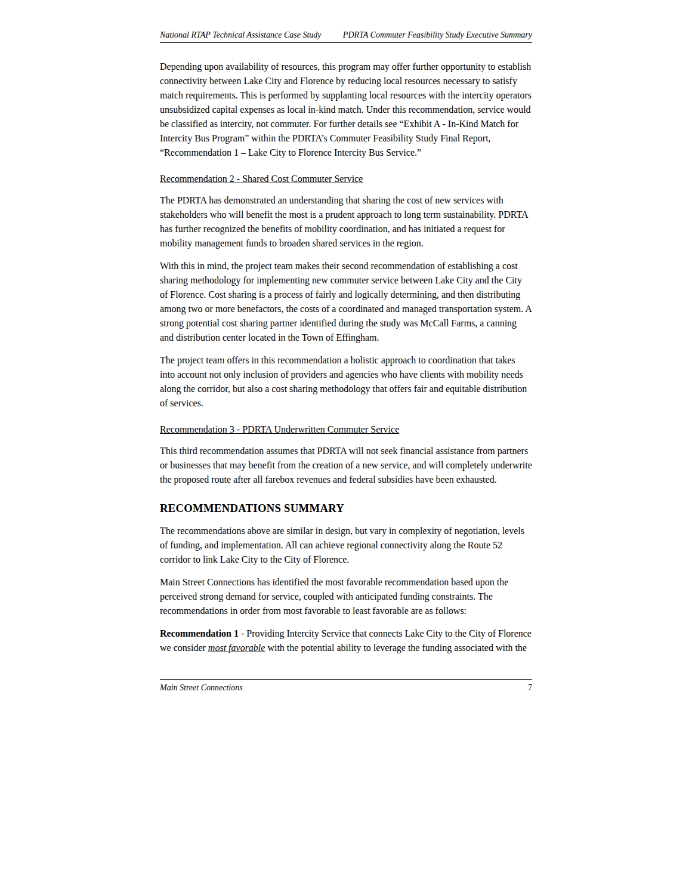National RTAP Technical Assistance Case Study
PDRTA Commuter Feasibility Study Executive Summary
Depending upon availability of resources, this program may offer further opportunity to establish connectivity between Lake City and Florence by reducing local resources necessary to satisfy match requirements. This is performed by supplanting local resources with the intercity operators unsubsidized capital expenses as local in-kind match. Under this recommendation, service would be classified as intercity, not commuter. For further details see “Exhibit A - In-Kind Match for Intercity Bus Program” within the PDRTA’s Commuter Feasibility Study Final Report, “Recommendation 1 – Lake City to Florence Intercity Bus Service.”
Recommendation 2 - Shared Cost Commuter Service
The PDRTA has demonstrated an understanding that sharing the cost of new services with stakeholders who will benefit the most is a prudent approach to long term sustainability. PDRTA has further recognized the benefits of mobility coordination, and has initiated a request for mobility management funds to broaden shared services in the region.
With this in mind, the project team makes their second recommendation of establishing a cost sharing methodology for implementing new commuter service between Lake City and the City of Florence. Cost sharing is a process of fairly and logically determining, and then distributing among two or more benefactors, the costs of a coordinated and managed transportation system. A strong potential cost sharing partner identified during the study was McCall Farms, a canning and distribution center located in the Town of Effingham.
The project team offers in this recommendation a holistic approach to coordination that takes into account not only inclusion of providers and agencies who have clients with mobility needs along the corridor, but also a cost sharing methodology that offers fair and equitable distribution of services.
Recommendation 3 - PDRTA Underwritten Commuter Service
This third recommendation assumes that PDRTA will not seek financial assistance from partners or businesses that may benefit from the creation of a new service, and will completely underwrite the proposed route after all farebox revenues and federal subsidies have been exhausted.
RECOMMENDATIONS SUMMARY
The recommendations above are similar in design, but vary in complexity of negotiation, levels of funding, and implementation. All can achieve regional connectivity along the Route 52 corridor to link Lake City to the City of Florence.
Main Street Connections has identified the most favorable recommendation based upon the perceived strong demand for service, coupled with anticipated funding constraints. The recommendations in order from most favorable to least favorable are as follows:
Recommendation 1 - Providing Intercity Service that connects Lake City to the City of Florence we consider most favorable with the potential ability to leverage the funding associated with the
Main Street Connections
7